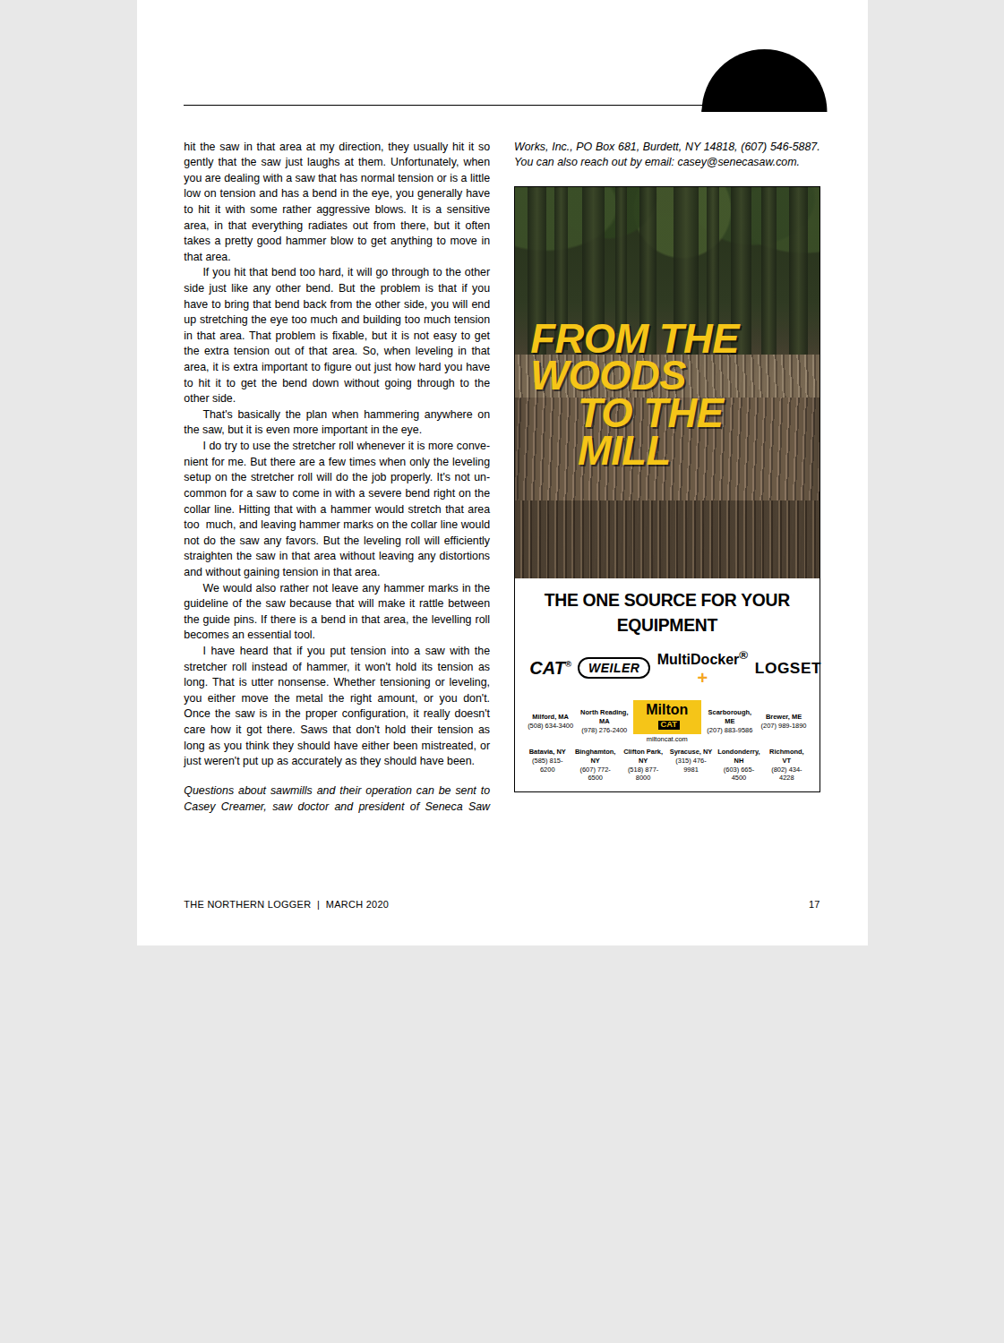hit the saw in that area at my direction, they usually hit it so gently that the saw just laughs at them. Unfortunately, when you are dealing with a saw that has normal tension or is a little low on tension and has a bend in the eye, you generally have to hit it with some rather aggressive blows. It is a sensitive area, in that everything radiates out from there, but it often takes a pretty good hammer blow to get anything to move in that area.
If you hit that bend too hard, it will go through to the other side just like any other bend. But the problem is that if you have to bring that bend back from the other side, you will end up stretching the eye too much and building too much tension in that area. That problem is fixable, but it is not easy to get the extra tension out of that area. So, when leveling in that area, it is extra important to figure out just how hard you have to hit it to get the bend down without going through to the other side.
That's basically the plan when hammering anywhere on the saw, but it is even more important in the eye.
I do try to use the stretcher roll whenever it is more convenient for me. But there are a few times when only the leveling setup on the stretcher roll will do the job properly. It's not uncommon for a saw to come in with a severe bend right on the collar line. Hitting that with a hammer would stretch that area too much, and leaving hammer marks on the collar line would not do the saw any favors. But the leveling roll will efficiently straighten the saw in that area without leaving any distortions and without gaining tension in that area.
We would also rather not leave any hammer marks in the guideline of the saw because that will make it rattle between the guide pins. If there is a bend in that area, the levelling roll becomes an essential tool.
I have heard that if you put tension into a saw with the stretcher roll instead of hammer, it won't hold its tension as long. That is utter nonsense. Whether tensioning or leveling, you either move the metal the right amount, or you don't. Once the saw is in the proper configuration, it really doesn't care how it got there. Saws that don't hold their tension as long as you think they should have either been mistreated, or just weren't put up as accurately as they should have been.
Questions about sawmills and their operation can be sent to Casey Creamer, saw doctor and president of Seneca Saw Works, Inc., PO Box 681, Burdett, NY 14818, (607) 546-5887. You can also reach out by email: casey@senecasaw.com.
FROM THE WOODS TO THE MILL
THE ONE SOURCE FOR YOUR EQUIPMENT
CAT® WEILER MultiDocker® + LOGSET
Milford, MA
(508) 634-3400
North Reading, MA
(978) 276-2400
MiltonCAT
miltoncat.com
Scarborough, ME
(207) 883-9586
Brewer, ME
(207) 989-1890
Batavia, NY
(585) 815-6200
Binghamton, NY
(607) 772-6500
Clifton Park, NY
(518) 877-8000
Syracuse, NY
(315) 476-9981
Londonderry, NH
(603) 665-4500
Richmond, VT
(802) 434-4228
THE NORTHERN LOGGER | MARCH 2020
17